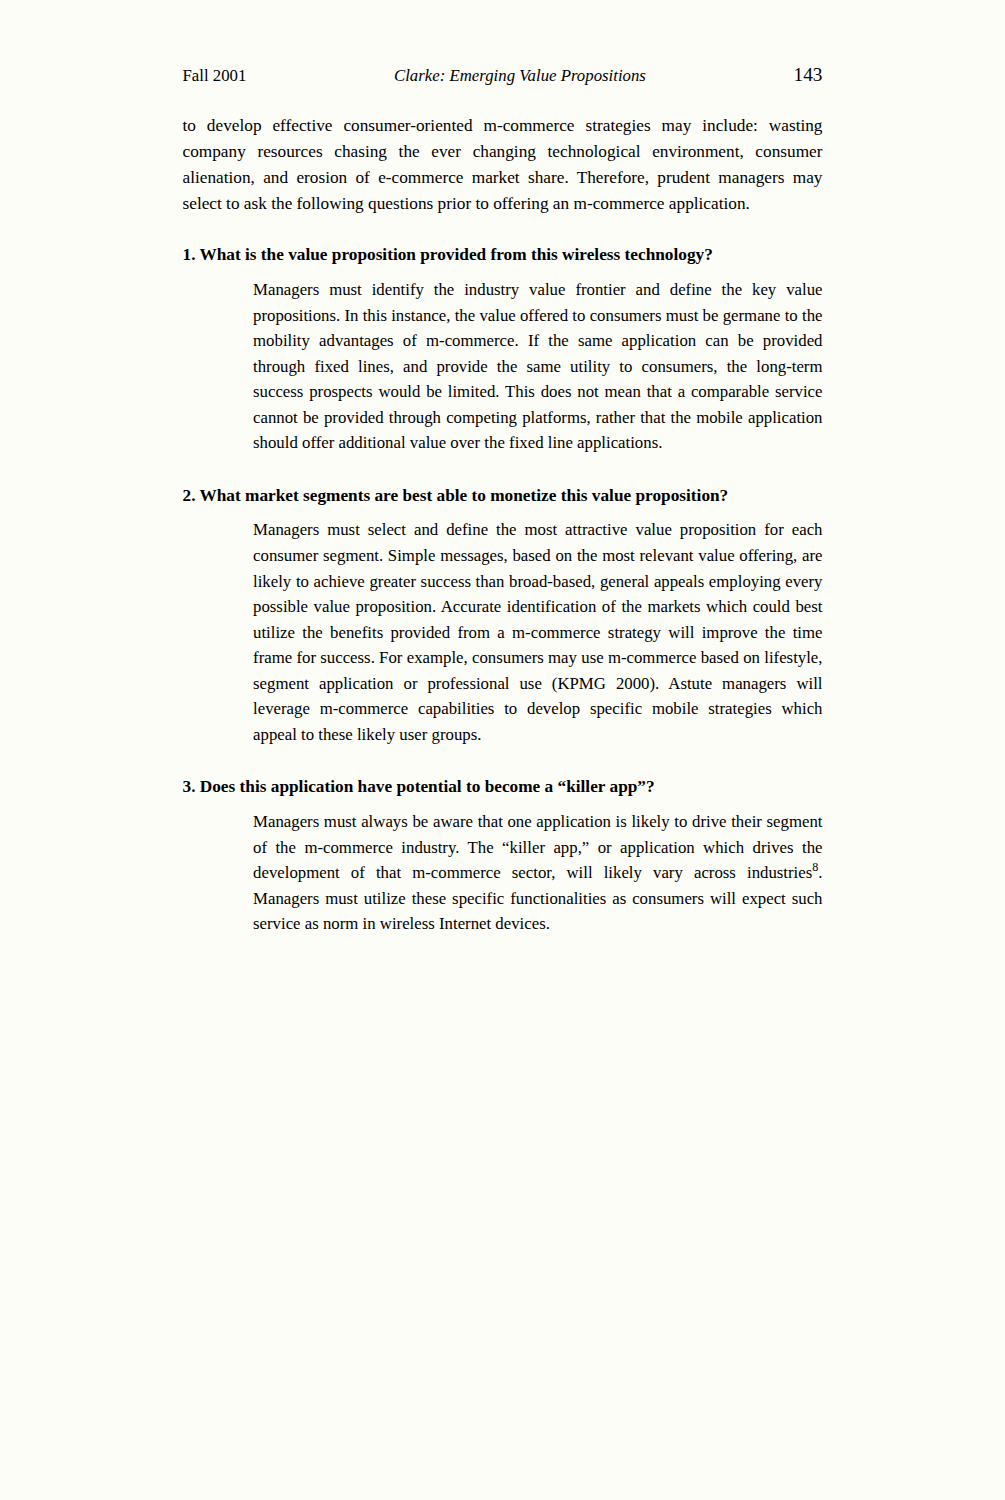Fall 2001 Clarke: Emerging Value Propositions 143
to develop effective consumer-oriented m-commerce strategies may include: wasting company resources chasing the ever changing technological environment, consumer alienation, and erosion of e-commerce market share. Therefore, prudent managers may select to ask the following questions prior to offering an m-commerce application.
1. What is the value proposition provided from this wireless technology?
Managers must identify the industry value frontier and define the key value propositions. In this instance, the value offered to consumers must be germane to the mobility advantages of m-commerce. If the same application can be provided through fixed lines, and provide the same utility to consumers, the long-term success prospects would be limited. This does not mean that a comparable service cannot be provided through competing platforms, rather that the mobile application should offer additional value over the fixed line applications.
2. What market segments are best able to monetize this value proposition?
Managers must select and define the most attractive value proposition for each consumer segment. Simple messages, based on the most relevant value offering, are likely to achieve greater success than broad-based, general appeals employing every possible value proposition. Accurate identification of the markets which could best utilize the benefits provided from a m-commerce strategy will improve the time frame for success. For example, consumers may use m-commerce based on lifestyle, segment application or professional use (KPMG 2000). Astute managers will leverage m-commerce capabilities to develop specific mobile strategies which appeal to these likely user groups.
3. Does this application have potential to become a “killer app”?
Managers must always be aware that one application is likely to drive their segment of the m-commerce industry. The “killer app,” or application which drives the development of that m-commerce sector, will likely vary across industries8. Managers must utilize these specific functionalities as consumers will expect such service as norm in wireless Internet devices.